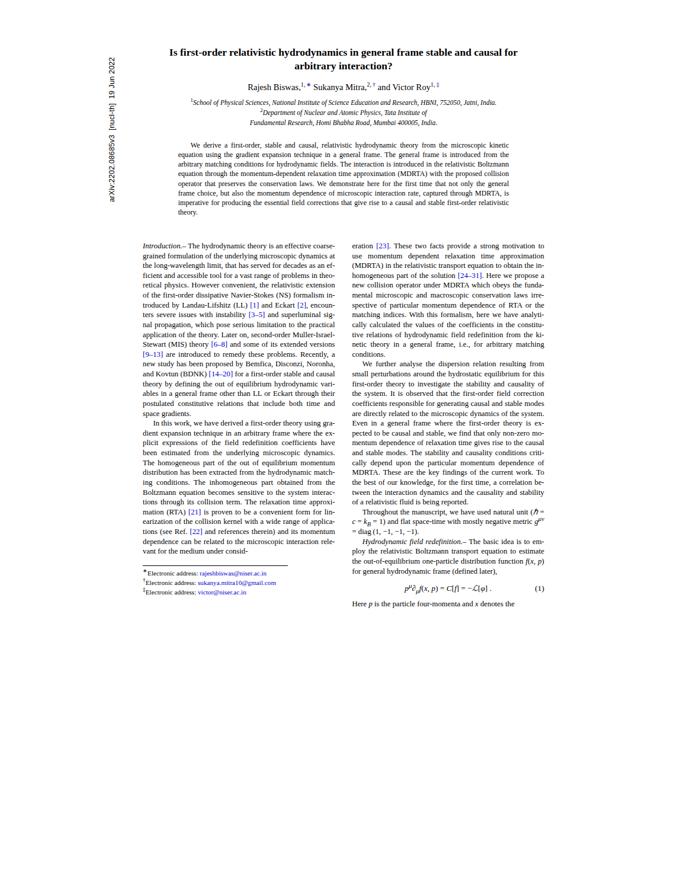arXiv:2202.08685v3 [nucl-th] 19 Jun 2022
Is first-order relativistic hydrodynamics in general frame stable and causal for
arbitrary interaction?
Rajesh Biswas,1, ∗ Sukanya Mitra,2, † and Victor Roy1, ‡
1School of Physical Sciences, National Institute of Science Education and Research, HBNI, 752050, Jatni, India.
2Department of Nuclear and Atomic Physics, Tata Institute of
Fundamental Research, Homi Bhabha Road, Mumbai 400005, India.
We derive a first-order, stable and causal, relativistic hydrodynamic theory from the microscopic kinetic equation using the gradient expansion technique in a general frame. The general frame is introduced from the arbitrary matching conditions for hydrodynamic fields. The interaction is introduced in the relativistic Boltzmann equation through the momentum-dependent relaxation time approximation (MDRTA) with the proposed collision operator that preserves the conservation laws. We demonstrate here for the first time that not only the general frame choice, but also the momentum dependence of microscopic interaction rate, captured through MDRTA, is imperative for producing the essential field corrections that give rise to a causal and stable first-order relativistic theory.
Introduction.– The hydrodynamic theory is an effective coarse-grained formulation of the underlying microscopic dynamics at the long-wavelength limit, that has served for decades as an efficient and accessible tool for a vast range of problems in theoretical physics. However convenient, the relativistic extension of the first-order dissipative Navier-Stokes (NS) formalism introduced by Landau-Lifshitz (LL) [1] and Eckart [2], encounters severe issues with instability [3–5] and superluminal signal propagation, which pose serious limitation to the practical application of the theory. Later on, second-order Muller-Israel-Stewart (MIS) theory [6–8] and some of its extended versions [9–13] are introduced to remedy these problems. Recently, a new study has been proposed by Bemfica, Disconzi, Noronha, and Kovtun (BDNK) [14–20] for a first-order stable and causal theory by defining the out of equilibrium hydrodynamic variables in a general frame other than LL or Eckart through their postulated constitutive relations that include both time and space gradients.
In this work, we have derived a first-order theory using gradient expansion technique in an arbitrary frame where the explicit expressions of the field redefinition coefficients have been estimated from the underlying microscopic dynamics. The homogeneous part of the out of equilibrium momentum distribution has been extracted from the hydrodynamic matching conditions. The inhomogeneous part obtained from the Boltzmann equation becomes sensitive to the system interactions through its collision term. The relaxation time approximation (RTA) [21] is proven to be a convenient form for linearization of the collision kernel with a wide range of applications (see Ref. [22] and references therein) and its momentum dependence can be related to the microscopic interaction relevant for the medium under consid-
∗Electronic address: rajeshbiswas@niser.ac.in
†Electronic address: sukanya.mitra10@gmail.com
‡Electronic address: victor@niser.ac.in
eration [23]. These two facts provide a strong motivation to use momentum dependent relaxation time approximation (MDRTA) in the relativistic transport equation to obtain the inhomogeneous part of the solution [24–31]. Here we propose a new collision operator under MDRTA which obeys the fundamental microscopic and macroscopic conservation laws irrespective of particular momentum dependence of RTA or the matching indices. With this formalism, here we have analytically calculated the values of the coefficients in the constitutive relations of hydrodynamic field redefinition from the kinetic theory in a general frame, i.e., for arbitrary matching conditions.
We further analyse the dispersion relation resulting from small perturbations around the hydrostatic equilibrium for this first-order theory to investigate the stability and causality of the system. It is observed that the first-order field correction coefficients responsible for generating causal and stable modes are directly related to the microscopic dynamics of the system. Even in a general frame where the first-order theory is expected to be causal and stable, we find that only non-zero momentum dependence of relaxation time gives rise to the causal and stable modes. The stability and causality conditions critically depend upon the particular momentum dependence of MDRTA. These are the key findings of the current work. To the best of our knowledge, for the first time, a correlation between the interaction dynamics and the causality and stability of a relativistic fluid is being reported.
Throughout the manuscript, we have used natural unit (ℏ = c = kB = 1) and flat space-time with mostly negative metric gμν = diag (1, −1, −1, −1).
Hydrodynamic field redefinition.– The basic idea is to employ the relativistic Boltzmann transport equation to estimate the out-of-equilibrium one-particle distribution function f(x, p) for general hydrodynamic frame (defined later),
pμ∂μf(x, p) = C[f] = −ℒ[φ] . (1)
Here p is the particle four-momenta and x denotes the